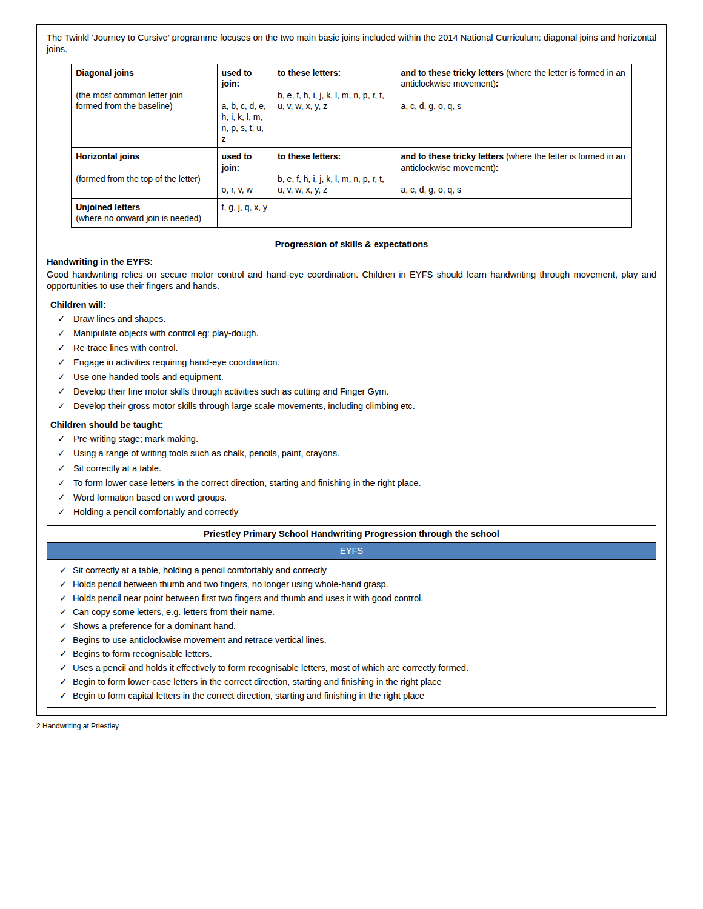The Twinkl ‘Journey to Cursive’ programme focuses on the two main basic joins included within the 2014 National Curriculum: diagonal joins and horizontal joins.
| Diagonal joins (the most common letter join – formed from the baseline) | used to join: a, b, c, d, e, h, i, k, l, m, n, p, s, t, u, z | to these letters: b, e, f, h, i, j, k, l, m, n, p, r, t, u, v, w, x, y, z | and to these tricky letters (where the letter is formed in an anticlockwise movement) : a, c, d, g, o, q, s |
| Horizontal joins (formed from the top of the letter) | used to join: o, r, v, w | to these letters: b, e, f, h, i, j, k, l, m, n, p, r, t, u, v, w, x, y, z | and to these tricky letters (where the letter is formed in an anticlockwise movement) : a, c, d, g, o, q, s |
| Unjoined letters (where no onward join is needed) | f, g, j, q, x, y |
Progression of skills & expectations
Handwriting in the EYFS:
Good handwriting relies on secure motor control and hand-eye coordination. Children in EYFS should learn handwriting through movement, play and opportunities to use their fingers and hands.
Children will:
Draw lines and shapes.
Manipulate objects with control eg: play-dough.
Re-trace lines with control.
Engage in activities requiring hand-eye coordination.
Use one handed tools and equipment.
Develop their fine motor skills through activities such as cutting and Finger Gym.
Develop their gross motor skills through large scale movements, including climbing etc.
Children should be taught:
Pre-writing stage; mark making.
Using a range of writing tools such as chalk, pencils, paint, crayons.
Sit correctly at a table.
To form lower case letters in the correct direction, starting and finishing in the right place.
Word formation based on word groups.
Holding a pencil comfortably and correctly
| Priestley Primary School Handwriting Progression through the school |
| EYFS |
| Sit correctly at a table, holding a pencil comfortably and correctly Holds pencil between thumb and two fingers, no longer using whole-hand grasp. Holds pencil near point between first two fingers and thumb and uses it with good control. Can copy some letters, e.g. letters from their name. Shows a preference for a dominant hand. Begins to use anticlockwise movement and retrace vertical lines. Begins to form recognisable letters. Uses a pencil and holds it effectively to form recognisable letters, most of which are correctly formed. Begin to form lower-case letters in the correct direction, starting and finishing in the right place Begin to form capital letters in the correct direction, starting and finishing in the right place |
2 Handwriting at Priestley